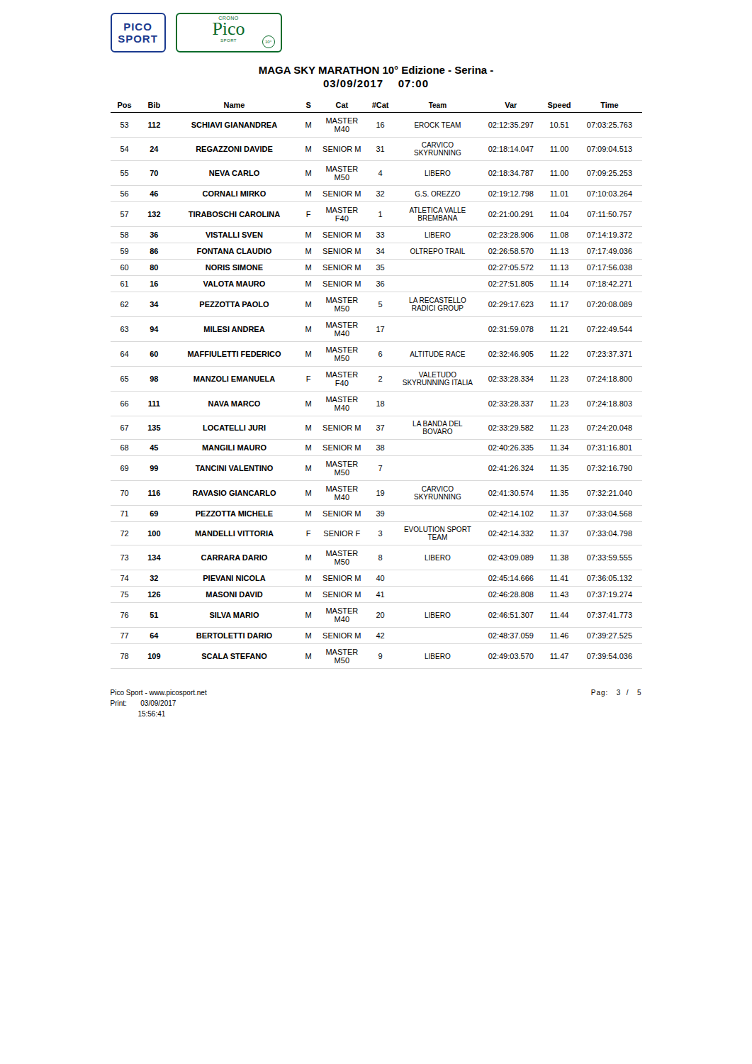PICO
SPORT
CRONO
Pico
SPORT
10°
MAGA SKY MARATHON 10° Edizione - Serina -
03/09/2017 07:00
| Pos | Bib | Name | S | Cat | #Cat | Team | Var | Speed | Time |
| --- | --- | --- | --- | --- | --- | --- | --- | --- | --- |
| 53 | 112 | SCHIAVI GIANANDREA | M | MASTER M40 | 16 | EROCK TEAM | 02:12:35.297 | 10.51 | 07:03:25.763 |
| 54 | 24 | REGAZZONI DAVIDE | M | SENIOR M | 31 | CARVICO SKYRUNNING | 02:18:14.047 | 11.00 | 07:09:04.513 |
| 55 | 70 | NEVA CARLO | M | MASTER M50 | 4 | LIBERO | 02:18:34.787 | 11.00 | 07:09:25.253 |
| 56 | 46 | CORNALI MIRKO | M | SENIOR M | 32 | G.S. OREZZO | 02:19:12.798 | 11.01 | 07:10:03.264 |
| 57 | 132 | TIRABOSCHI CAROLINA | F | MASTER F40 | 1 | ATLETICA VALLE BREMBANA | 02:21:00.291 | 11.04 | 07:11:50.757 |
| 58 | 36 | VISTALLI SVEN | M | SENIOR M | 33 | LIBERO | 02:23:28.906 | 11.08 | 07:14:19.372 |
| 59 | 86 | FONTANA CLAUDIO | M | SENIOR M | 34 | OLTREPO TRAIL | 02:26:58.570 | 11.13 | 07:17:49.036 |
| 60 | 80 | NORIS SIMONE | M | SENIOR M | 35 | | 02:27:05.572 | 11.13 | 07:17:56.038 |
| 61 | 16 | VALOTA MAURO | M | SENIOR M | 36 | | 02:27:51.805 | 11.14 | 07:18:42.271 |
| 62 | 34 | PEZZOTTA PAOLO | M | MASTER M50 | 5 | LA RECASTELLO RADICI GROUP | 02:29:17.623 | 11.17 | 07:20:08.089 |
| 63 | 94 | MILESI ANDREA | M | MASTER M40 | 17 | | 02:31:59.078 | 11.21 | 07:22:49.544 |
| 64 | 60 | MAFFIULETTI FEDERICO | M | MASTER M50 | 6 | ALTITUDE RACE | 02:32:46.905 | 11.22 | 07:23:37.371 |
| 65 | 98 | MANZOLI EMANUELA | F | MASTER F40 | 2 | VALETUDO SKYRUNNING ITALIA | 02:33:28.334 | 11.23 | 07:24:18.800 |
| 66 | 111 | NAVA MARCO | M | MASTER M40 | 18 | | 02:33:28.337 | 11.23 | 07:24:18.803 |
| 67 | 135 | LOCATELLI JURI | M | SENIOR M | 37 | LA BANDA DEL BOVARO | 02:33:29.582 | 11.23 | 07:24:20.048 |
| 68 | 45 | MANGILI MAURO | M | SENIOR M | 38 | | 02:40:26.335 | 11.34 | 07:31:16.801 |
| 69 | 99 | TANCINI VALENTINO | M | MASTER M50 | 7 | | 02:41:26.324 | 11.35 | 07:32:16.790 |
| 70 | 116 | RAVASIO GIANCARLO | M | MASTER M40 | 19 | CARVICO SKYRUNNING | 02:41:30.574 | 11.35 | 07:32:21.040 |
| 71 | 69 | PEZZOTTA MICHELE | M | SENIOR M | 39 | | 02:42:14.102 | 11.37 | 07:33:04.568 |
| 72 | 100 | MANDELLI VITTORIA | F | SENIOR F | 3 | EVOLUTION SPORT TEAM | 02:42:14.332 | 11.37 | 07:33:04.798 |
| 73 | 134 | CARRARA DARIO | M | MASTER M50 | 8 | LIBERO | 02:43:09.089 | 11.38 | 07:33:59.555 |
| 74 | 32 | PIEVANI NICOLA | M | SENIOR M | 40 | | 02:45:14.666 | 11.41 | 07:36:05.132 |
| 75 | 126 | MASONI DAVID | M | SENIOR M | 41 | | 02:46:28.808 | 11.43 | 07:37:19.274 |
| 76 | 51 | SILVA MARIO | M | MASTER M40 | 20 | LIBERO | 02:46:51.307 | 11.44 | 07:37:41.773 |
| 77 | 64 | BERTOLETTI DARIO | M | SENIOR M | 42 | | 02:48:37.059 | 11.46 | 07:39:27.525 |
| 78 | 109 | SCALA STEFANO | M | MASTER M50 | 9 | LIBERO | 02:49:03.570 | 11.47 | 07:39:54.036 |
Pico Sport - www.picosport.net
Print: 03/09/2017
15:56:41
Pag: 3 / 5